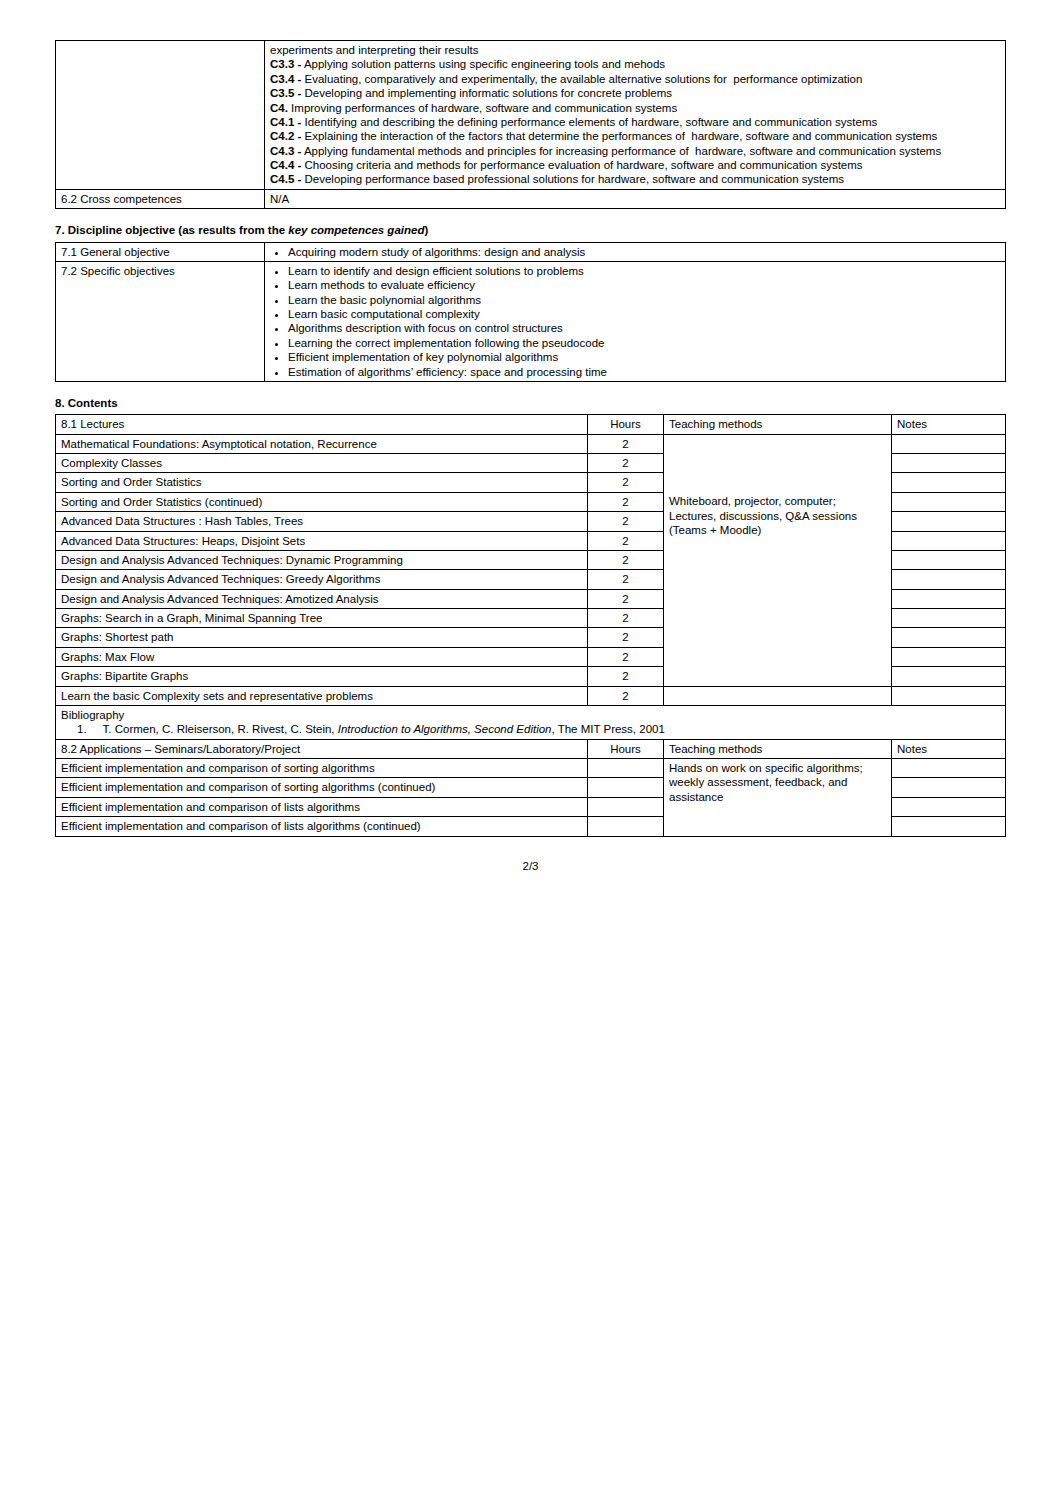| | experiments and interpreting their results C3.3 - Applying solution patterns using specific engineering tools and mehods C3.4 - Evaluating, comparatively and experimentally, the available alternative solutions for performance optimization C3.5 - Developing and implementing informatic solutions for concrete problems C4. Improving performances of hardware, software and communication systems C4.1 - Identifying and describing the defining performance elements of hardware, software and communication systems C4.2 - Explaining the interaction of the factors that determine the performances of hardware, software and communication systems C4.3 - Applying fundamental methods and principles for increasing performance of hardware, software and communication systems C4.4 - Choosing criteria and methods for performance evaluation of hardware, software and communication systems C4.5 - Developing performance based professional solutions for hardware, software and communication systems |
| 6.2 Cross competences | N/A |
7. Discipline objective (as results from the key competences gained)
| 7.1 General objective | Acquiring modern study of algorithms: design and analysis |
| 7.2 Specific objectives | Learn to identify and design efficient solutions to problems Learn methods to evaluate efficiency Learn the basic polynomial algorithms Learn basic computational complexity Algorithms description with focus on control structures Learning the correct implementation following the pseudocode Efficient implementation of key polynomial algorithms Estimation of algorithms’ efficiency: space and processing time |
8. Contents
| 8.1 Lectures | Hours | Teaching methods | Notes |
| Mathematical Foundations: Asymptotical notation, Recurrence | 2 | Whiteboard, projector, computer; Lectures, discussions, Q&A sessions (Teams + Moodle) | |
| Complexity Classes | 2 | |
| Sorting and Order Statistics | 2 | |
| Sorting and Order Statistics (continued) | 2 | |
| Advanced Data Structures : Hash Tables, Trees | 2 | |
| Advanced Data Structures: Heaps, Disjoint Sets | 2 | |
| Design and Analysis Advanced Techniques: Dynamic Programming | 2 | |
| Design and Analysis Advanced Techniques: Greedy Algorithms | 2 | |
| Design and Analysis Advanced Techniques: Amotized Analysis | 2 | |
| Graphs: Search in a Graph, Minimal Spanning Tree | 2 | |
| Graphs: Shortest path | 2 | |
| Graphs: Max Flow | 2 | |
| Graphs: Bipartite Graphs | 2 | |
| Learn the basic Complexity sets and representative problems | 2 | | |
| Bibliography 1. T. Cormen, C. Rleiserson, R. Rivest, C. Stein, Introduction to Algorithms, Second Edition , The MIT Press, 2001 |
| 8.2 Applications – Seminars/Laboratory/Project | Hours | Teaching methods | Notes |
| Efficient implementation and comparison of sorting algorithms | | Hands on work on specific algorithms; weekly assessment, feedback, and assistance | |
| Efficient implementation and comparison of sorting algorithms (continued) | | |
| Efficient implementation and comparison of lists algorithms | | |
| Efficient implementation and comparison of lists algorithms (continued) | | |
2/3